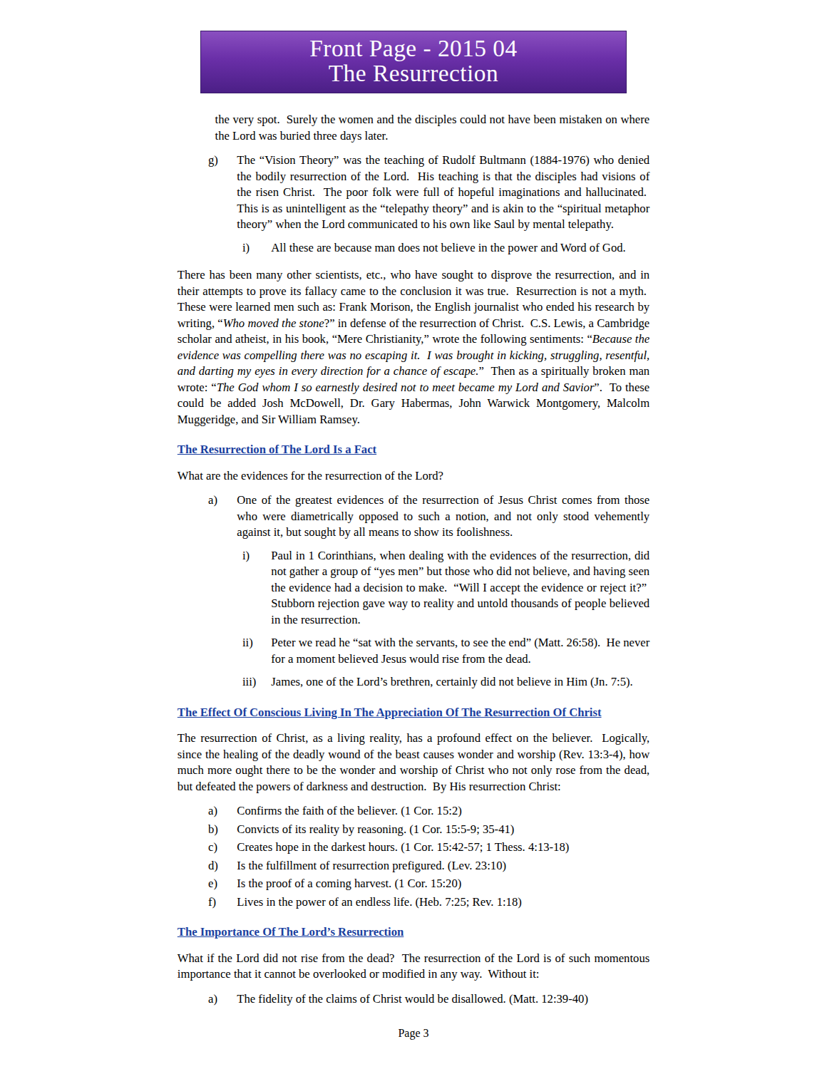Front Page - 2015 04
The Resurrection
the very spot. Surely the women and the disciples could not have been mistaken on where the Lord was buried three days later.
g)
The “Vision Theory” was the teaching of Rudolf Bultmann (1884-1976) who denied the bodily resurrection of the Lord. His teaching is that the disciples had visions of the risen Christ. The poor folk were full of hopeful imaginations and hallucinated. This is as unintelligent as the “telepathy theory” and is akin to the “spiritual metaphor theory” when the Lord communicated to his own like Saul by mental telepathy.
i)
All these are because man does not believe in the power and Word of God.
There has been many other scientists, etc., who have sought to disprove the resurrection, and in their attempts to prove its fallacy came to the conclusion it was true. Resurrection is not a myth. These were learned men such as: Frank Morison, the English journalist who ended his research by writing, “Who moved the stone?” in defense of the resurrection of Christ. C.S. Lewis, a Cambridge scholar and atheist, in his book, “Mere Christianity,” wrote the following sentiments: “Because the evidence was compelling there was no escaping it. I was brought in kicking, struggling, resentful, and darting my eyes in every direction for a chance of escape.” Then as a spiritually broken man wrote: “The God whom I so earnestly desired not to meet became my Lord and Savior”. To these could be added Josh McDowell, Dr. Gary Habermas, John Warwick Montgomery, Malcolm Muggeridge, and Sir William Ramsey.
The Resurrection of The Lord Is a Fact
What are the evidences for the resurrection of the Lord?
a)
One of the greatest evidences of the resurrection of Jesus Christ comes from those who were diametrically opposed to such a notion, and not only stood vehemently against it, but sought by all means to show its foolishness.
i)
Paul in 1 Corinthians, when dealing with the evidences of the resurrection, did not gather a group of “yes men” but those who did not believe, and having seen the evidence had a decision to make. “Will I accept the evidence or reject it?” Stubborn rejection gave way to reality and untold thousands of people believed in the resurrection.
ii)
Peter we read he “sat with the servants, to see the end” (Matt. 26:58). He never for a moment believed Jesus would rise from the dead.
iii)
James, one of the Lord’s brethren, certainly did not believe in Him (Jn. 7:5).
The Effect Of Conscious Living In The Appreciation Of The Resurrection Of Christ
The resurrection of Christ, as a living reality, has a profound effect on the believer. Logically, since the healing of the deadly wound of the beast causes wonder and worship (Rev. 13:3-4), how much more ought there to be the wonder and worship of Christ who not only rose from the dead, but defeated the powers of darkness and destruction. By His resurrection Christ:
a)
Confirms the faith of the believer. (1 Cor. 15:2)
b)
Convicts of its reality by reasoning. (1 Cor. 15:5-9; 35-41)
c)
Creates hope in the darkest hours. (1 Cor. 15:42-57; 1 Thess. 4:13-18)
d)
Is the fulfillment of resurrection prefigured. (Lev. 23:10)
e)
Is the proof of a coming harvest. (1 Cor. 15:20)
f)
Lives in the power of an endless life. (Heb. 7:25; Rev. 1:18)
The Importance Of The Lord’s Resurrection
What if the Lord did not rise from the dead? The resurrection of the Lord is of such momentous importance that it cannot be overlooked or modified in any way. Without it:
a)
The fidelity of the claims of Christ would be disallowed. (Matt. 12:39-40)
Page 3